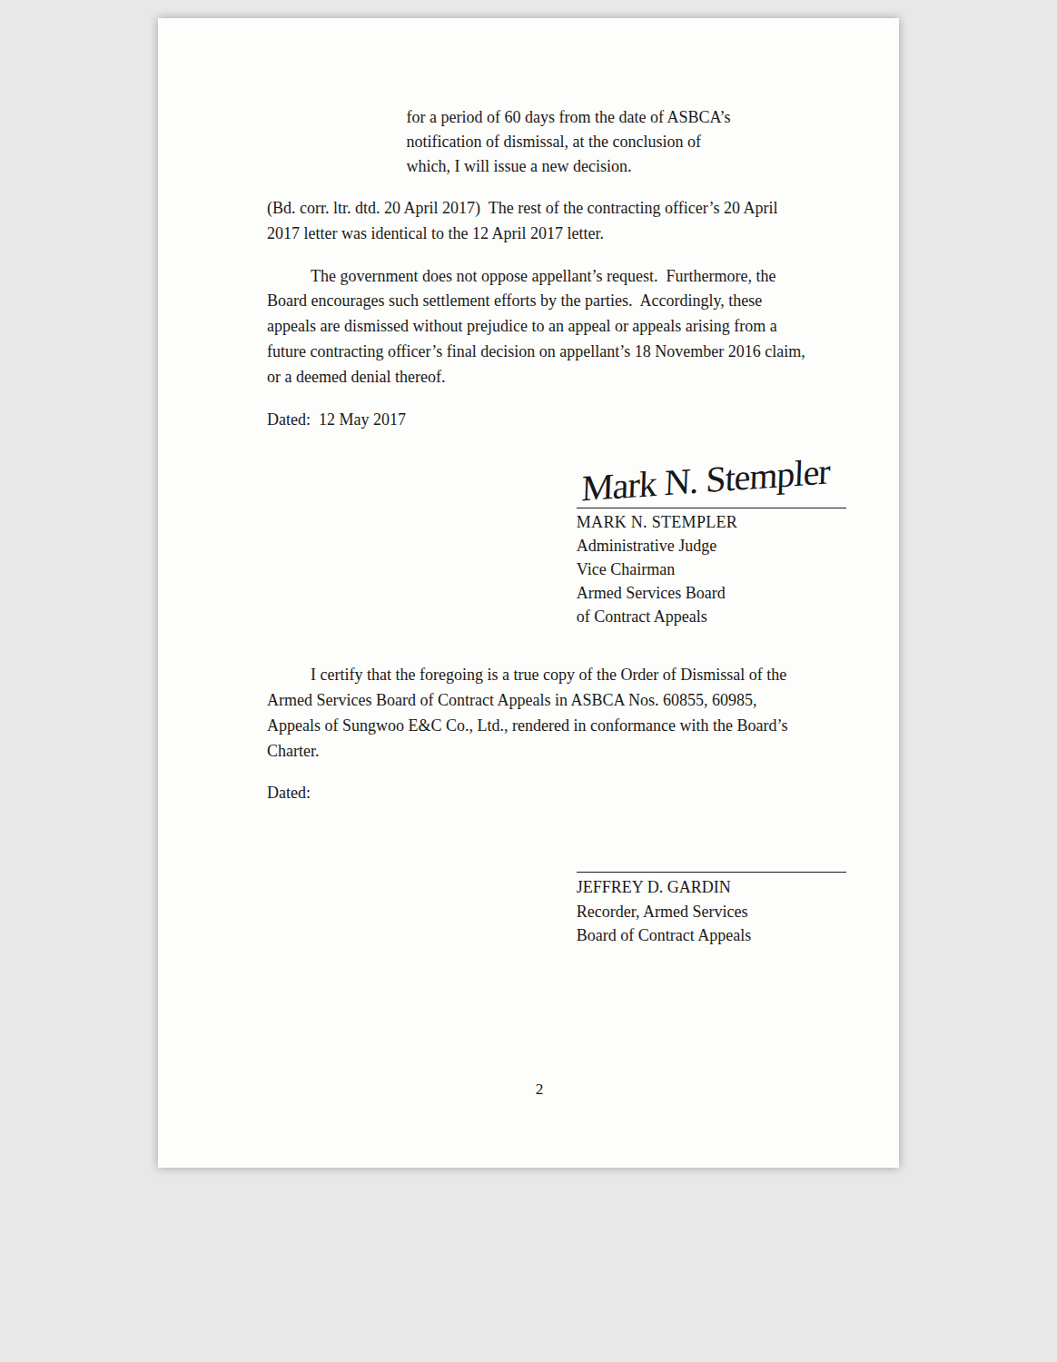for a period of 60 days from the date of ASBCA’s notification of dismissal, at the conclusion of which, I will issue a new decision.
(Bd. corr. ltr. dtd. 20 April 2017) The rest of the contracting officer’s 20 April 2017 letter was identical to the 12 April 2017 letter.
The government does not oppose appellant’s request. Furthermore, the Board encourages such settlement efforts by the parties. Accordingly, these appeals are dismissed without prejudice to an appeal or appeals arising from a future contracting officer’s final decision on appellant’s 18 November 2016 claim, or a deemed denial thereof.
Dated: 12 May 2017
Mark N. Stempler
MARK N. STEMPLER
Administrative Judge
Vice Chairman
Armed Services Board
of Contract Appeals
I certify that the foregoing is a true copy of the Order of Dismissal of the Armed Services Board of Contract Appeals in ASBCA Nos. 60855, 60985, Appeals of Sungwoo E&C Co., Ltd., rendered in conformance with the Board’s Charter.
Dated:
JEFFREY D. GARDIN
Recorder, Armed Services
Board of Contract Appeals
2